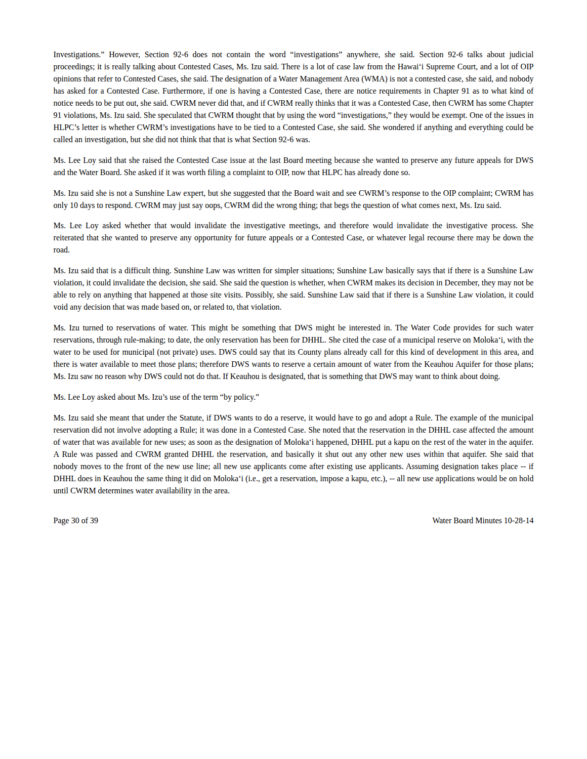Investigations.” However, Section 92-6 does not contain the word “investigations” anywhere, she said. Section 92-6 talks about judicial proceedings; it is really talking about Contested Cases, Ms. Izu said. There is a lot of case law from the Hawai‘i Supreme Court, and a lot of OIP opinions that refer to Contested Cases, she said. The designation of a Water Management Area (WMA) is not a contested case, she said, and nobody has asked for a Contested Case. Furthermore, if one is having a Contested Case, there are notice requirements in Chapter 91 as to what kind of notice needs to be put out, she said. CWRM never did that, and if CWRM really thinks that it was a Contested Case, then CWRM has some Chapter 91 violations, Ms. Izu said. She speculated that CWRM thought that by using the word “investigations,” they would be exempt. One of the issues in HLPC’s letter is whether CWRM’s investigations have to be tied to a Contested Case, she said. She wondered if anything and everything could be called an investigation, but she did not think that that is what Section 92-6 was.
Ms. Lee Loy said that she raised the Contested Case issue at the last Board meeting because she wanted to preserve any future appeals for DWS and the Water Board. She asked if it was worth filing a complaint to OIP, now that HLPC has already done so.
Ms. Izu said she is not a Sunshine Law expert, but she suggested that the Board wait and see CWRM’s response to the OIP complaint; CWRM has only 10 days to respond. CWRM may just say oops, CWRM did the wrong thing; that begs the question of what comes next, Ms. Izu said.
Ms. Lee Loy asked whether that would invalidate the investigative meetings, and therefore would invalidate the investigative process. She reiterated that she wanted to preserve any opportunity for future appeals or a Contested Case, or whatever legal recourse there may be down the road.
Ms. Izu said that is a difficult thing. Sunshine Law was written for simpler situations; Sunshine Law basically says that if there is a Sunshine Law violation, it could invalidate the decision, she said. She said the question is whether, when CWRM makes its decision in December, they may not be able to rely on anything that happened at those site visits. Possibly, she said. Sunshine Law said that if there is a Sunshine Law violation, it could void any decision that was made based on, or related to, that violation.
Ms. Izu turned to reservations of water. This might be something that DWS might be interested in. The Water Code provides for such water reservations, through rule-making; to date, the only reservation has been for DHHL. She cited the case of a municipal reserve on Moloka‘i, with the water to be used for municipal (not private) uses. DWS could say that its County plans already call for this kind of development in this area, and there is water available to meet those plans; therefore DWS wants to reserve a certain amount of water from the Keauhou Aquifer for those plans; Ms. Izu saw no reason why DWS could not do that. If Keauhou is designated, that is something that DWS may want to think about doing.
Ms. Lee Loy asked about Ms. Izu’s use of the term “by policy.”
Ms. Izu said she meant that under the Statute, if DWS wants to do a reserve, it would have to go and adopt a Rule. The example of the municipal reservation did not involve adopting a Rule; it was done in a Contested Case. She noted that the reservation in the DHHL case affected the amount of water that was available for new uses; as soon as the designation of Moloka‘i happened, DHHL put a kapu on the rest of the water in the aquifer. A Rule was passed and CWRM granted DHHL the reservation, and basically it shut out any other new uses within that aquifer. She said that nobody moves to the front of the new use line; all new use applicants come after existing use applicants. Assuming designation takes place -- if DHHL does in Keauhou the same thing it did on Moloka‘i (i.e., get a reservation, impose a kapu, etc.), -- all new use applications would be on hold until CWRM determines water availability in the area.
Page 30 of 39 Water Board Minutes 10-28-14